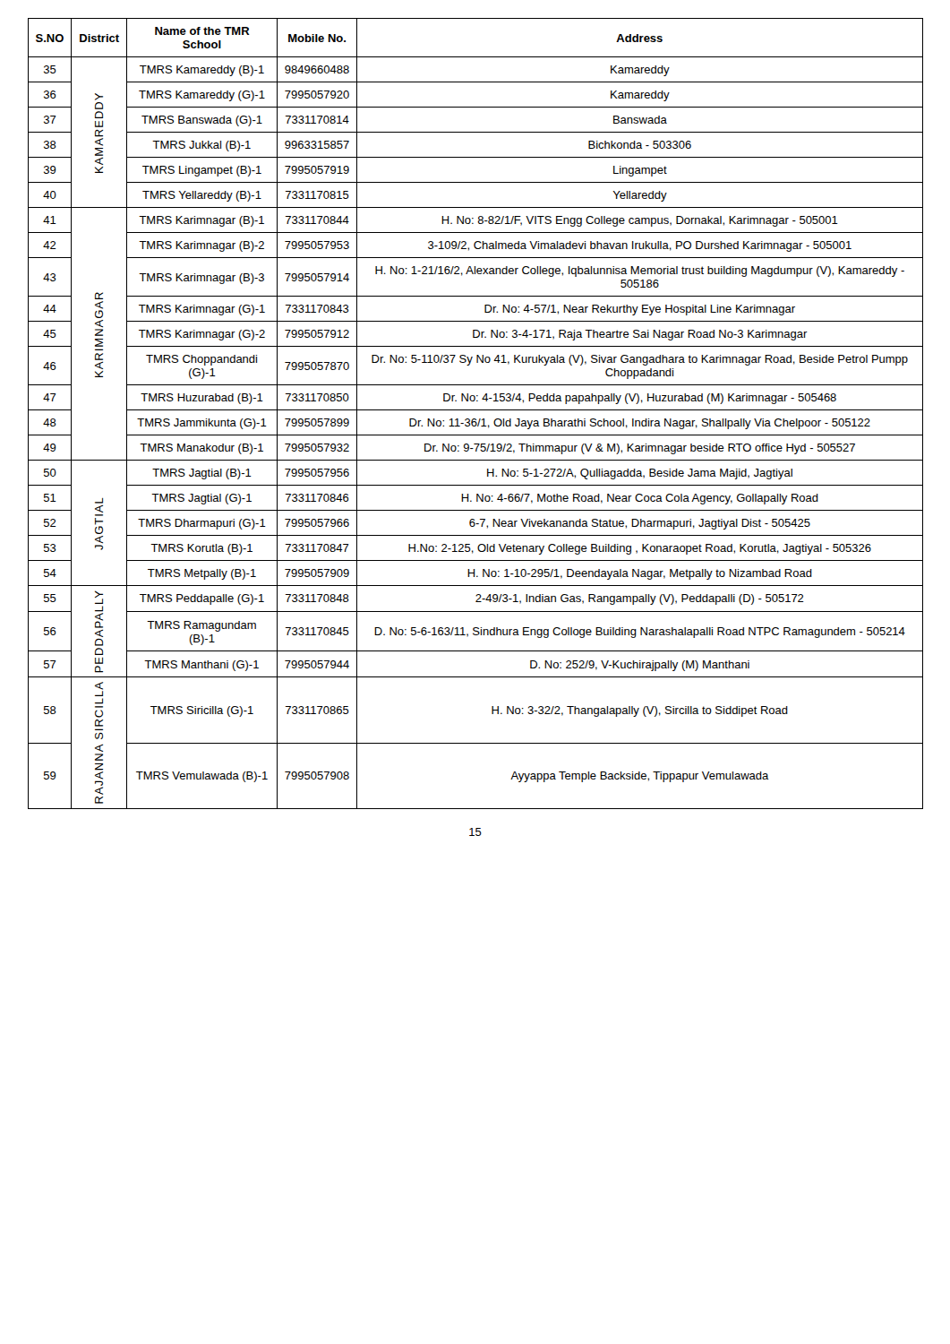| S.NO | District | Name of the TMR School | Mobile No. | Address |
| --- | --- | --- | --- | --- |
| 35 | KAMAREDDY | TMRS Kamareddy (B)-1 | 9849660488 | Kamareddy |
| 36 | TMRS Kamareddy (G)-1 | 7995057920 | Kamareddy |
| 37 | TMRS Banswada (G)-1 | 7331170814 | Banswada |
| 38 | TMRS Jukkal (B)-1 | 9963315857 | Bichkonda - 503306 |
| 39 | TMRS Lingampet (B)-1 | 7995057919 | Lingampet |
| 40 | TMRS Yellareddy (B)-1 | 7331170815 | Yellareddy |
| 41 | KARIMNAGAR | TMRS Karimnagar (B)-1 | 7331170844 | H. No: 8-82/1/F, VITS Engg College campus, Dornakal, Karimnagar - 505001 |
| 42 | TMRS Karimnagar (B)-2 | 7995057953 | 3-109/2, Chalmeda Vimaladevi bhavan Irukulla, PO Durshed Karimnagar - 505001 |
| 43 | TMRS Karimnagar (B)-3 | 7995057914 | H. No: 1-21/16/2, Alexander College, Iqbalunnisa Memorial trust building Magdumpur (V), Kamareddy - 505186 |
| 44 | TMRS Karimnagar (G)-1 | 7331170843 | Dr. No: 4-57/1, Near Rekurthy Eye Hospital Line Karimnagar |
| 45 | TMRS Karimnagar (G)-2 | 7995057912 | Dr. No: 3-4-171, Raja Theartre Sai Nagar Road No-3 Karimnagar |
| 46 | TMRS Choppandandi (G)-1 | 7995057870 | Dr. No: 5-110/37 Sy No 41, Kurukyala (V), Sivar Gangadhara to Karimnagar Road, Beside Petrol Pumpp Choppadandi |
| 47 | TMRS Huzurabad (B)-1 | 7331170850 | Dr. No: 4-153/4, Pedda papahpally (V), Huzurabad (M) Karimnagar - 505468 |
| 48 | TMRS Jammikunta (G)-1 | 7995057899 | Dr. No: 11-36/1, Old Jaya Bharathi School, Indira Nagar, Shallpally Via Chelpoor - 505122 |
| 49 | TMRS Manakodur (B)-1 | 7995057932 | Dr. No: 9-75/19/2, Thimmapur (V & M), Karimnagar beside RTO office Hyd - 505527 |
| 50 | JAGTIAL | TMRS Jagtial (B)-1 | 7995057956 | H. No: 5-1-272/A, Qulliagadda, Beside Jama Majid, Jagtiyal |
| 51 | TMRS Jagtial (G)-1 | 7331170846 | H. No: 4-66/7, Mothe Road, Near Coca Cola Agency, Gollapally Road |
| 52 | TMRS Dharmapuri (G)-1 | 7995057966 | 6-7, Near Vivekananda Statue, Dharmapuri, Jagtiyal Dist - 505425 |
| 53 | TMRS Korutla (B)-1 | 7331170847 | H.No: 2-125, Old Vetenary College Building , Konaraopet Road, Korutla, Jagtiyal - 505326 |
| 54 | TMRS Metpally (B)-1 | 7995057909 | H. No: 1-10-295/1, Deendayala Nagar, Metpally to Nizambad Road |
| 55 | PEDDAPALLY | TMRS Peddapalle (G)-1 | 7331170848 | 2-49/3-1, Indian Gas, Rangampally (V), Peddapalli (D) - 505172 |
| 56 | TMRS Ramagundam (B)-1 | 7331170845 | D. No: 5-6-163/11, Sindhura Engg Colloge Building Narashalapalli Road NTPC Ramagundem - 505214 |
| 57 | TMRS Manthani (G)-1 | 7995057944 | D. No: 252/9, V-Kuchirajpally (M) Manthani |
| 58 | RAJANNA SIRCILLA | TMRS Siricilla (G)-1 | 7331170865 | H. No: 3-32/2, Thangalapally (V), Sircilla to Siddipet Road |
| 59 | TMRS Vemulawada (B)-1 | 7995057908 | Ayyappa Temple Backside, Tippapur Vemulawada |
15